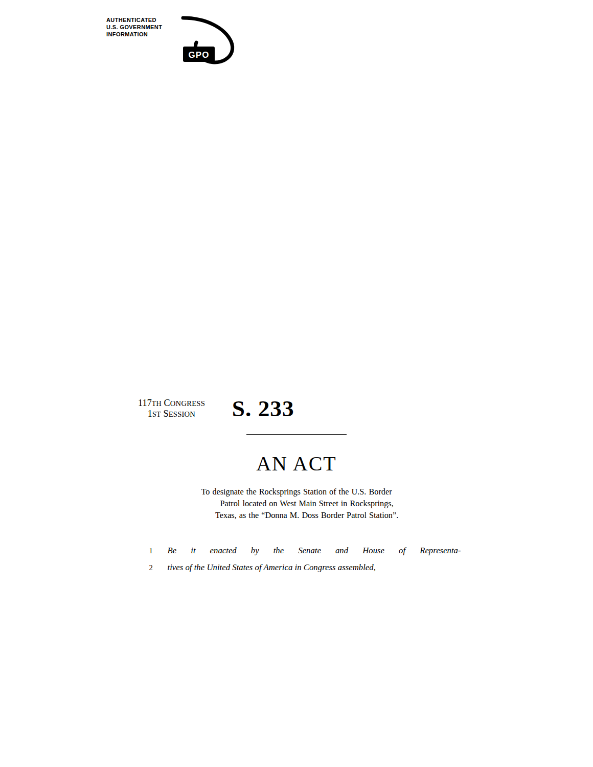AUTHENTICATED U.S. GOVERNMENT INFORMATION GPO
117TH CONGRESS 1ST SESSION
S. 233
AN ACT
To designate the Rocksprings Station of the U.S. Border Patrol located on West Main Street in Rocksprings, Texas, as the “Donna M. Doss Border Patrol Station”.
1 Be it enacted by the Senate and House of Representa-
2 tives of the United States of America in Congress assembled,